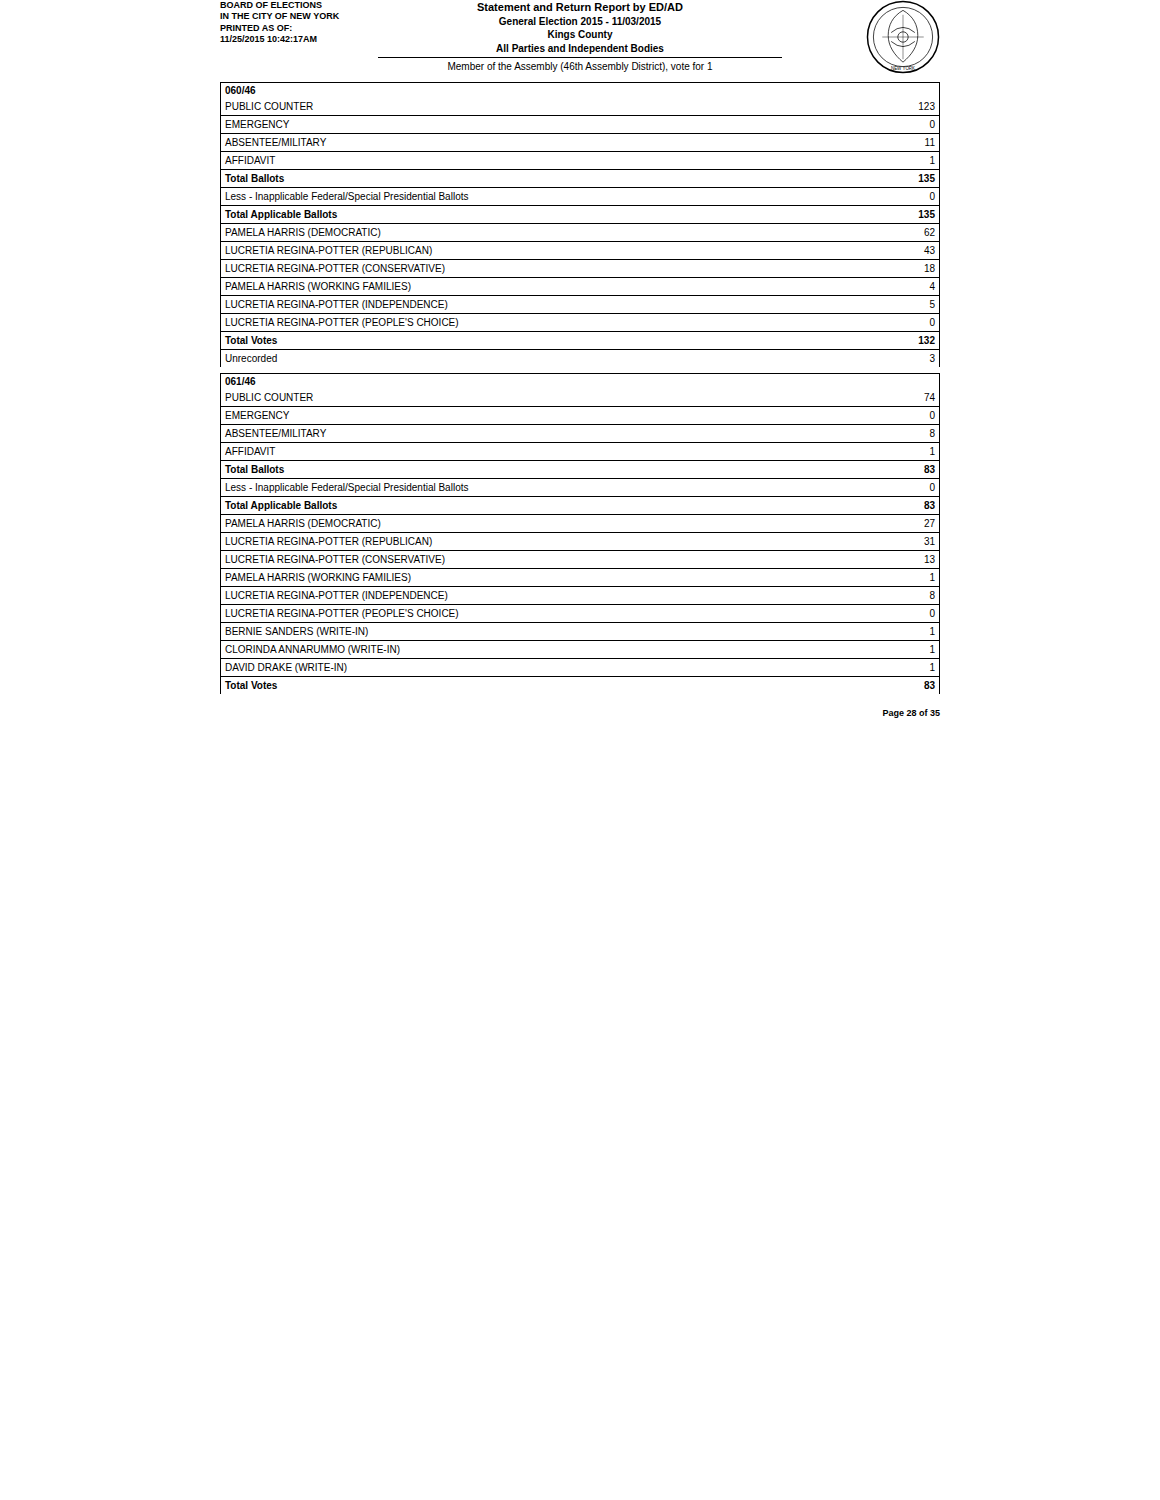BOARD OF ELECTIONS
IN THE CITY OF NEW YORK
PRINTED AS OF:
11/25/2015 10:42:17AM
Statement and Return Report by ED/AD
General Election 2015 - 11/03/2015
Kings County
All Parties and Independent Bodies
Member of the Assembly (46th Assembly District), vote for 1
NEW YORK
060/46
| PUBLIC COUNTER | 123 |
| EMERGENCY | 0 |
| ABSENTEE/MILITARY | 11 |
| AFFIDAVIT | 1 |
| Total Ballots | 135 |
| Less - Inapplicable Federal/Special Presidential Ballots | 0 |
| Total Applicable Ballots | 135 |
| PAMELA HARRIS (DEMOCRATIC) | 62 |
| LUCRETIA REGINA-POTTER (REPUBLICAN) | 43 |
| LUCRETIA REGINA-POTTER (CONSERVATIVE) | 18 |
| PAMELA HARRIS (WORKING FAMILIES) | 4 |
| LUCRETIA REGINA-POTTER (INDEPENDENCE) | 5 |
| LUCRETIA REGINA-POTTER (PEOPLE'S CHOICE) | 0 |
| Total Votes | 132 |
| Unrecorded | 3 |
061/46
| PUBLIC COUNTER | 74 |
| EMERGENCY | 0 |
| ABSENTEE/MILITARY | 8 |
| AFFIDAVIT | 1 |
| Total Ballots | 83 |
| Less - Inapplicable Federal/Special Presidential Ballots | 0 |
| Total Applicable Ballots | 83 |
| PAMELA HARRIS (DEMOCRATIC) | 27 |
| LUCRETIA REGINA-POTTER (REPUBLICAN) | 31 |
| LUCRETIA REGINA-POTTER (CONSERVATIVE) | 13 |
| PAMELA HARRIS (WORKING FAMILIES) | 1 |
| LUCRETIA REGINA-POTTER (INDEPENDENCE) | 8 |
| LUCRETIA REGINA-POTTER (PEOPLE'S CHOICE) | 0 |
| BERNIE SANDERS (WRITE-IN) | 1 |
| CLORINDA ANNARUMMO (WRITE-IN) | 1 |
| DAVID DRAKE (WRITE-IN) | 1 |
| Total Votes | 83 |
Page 28 of 35